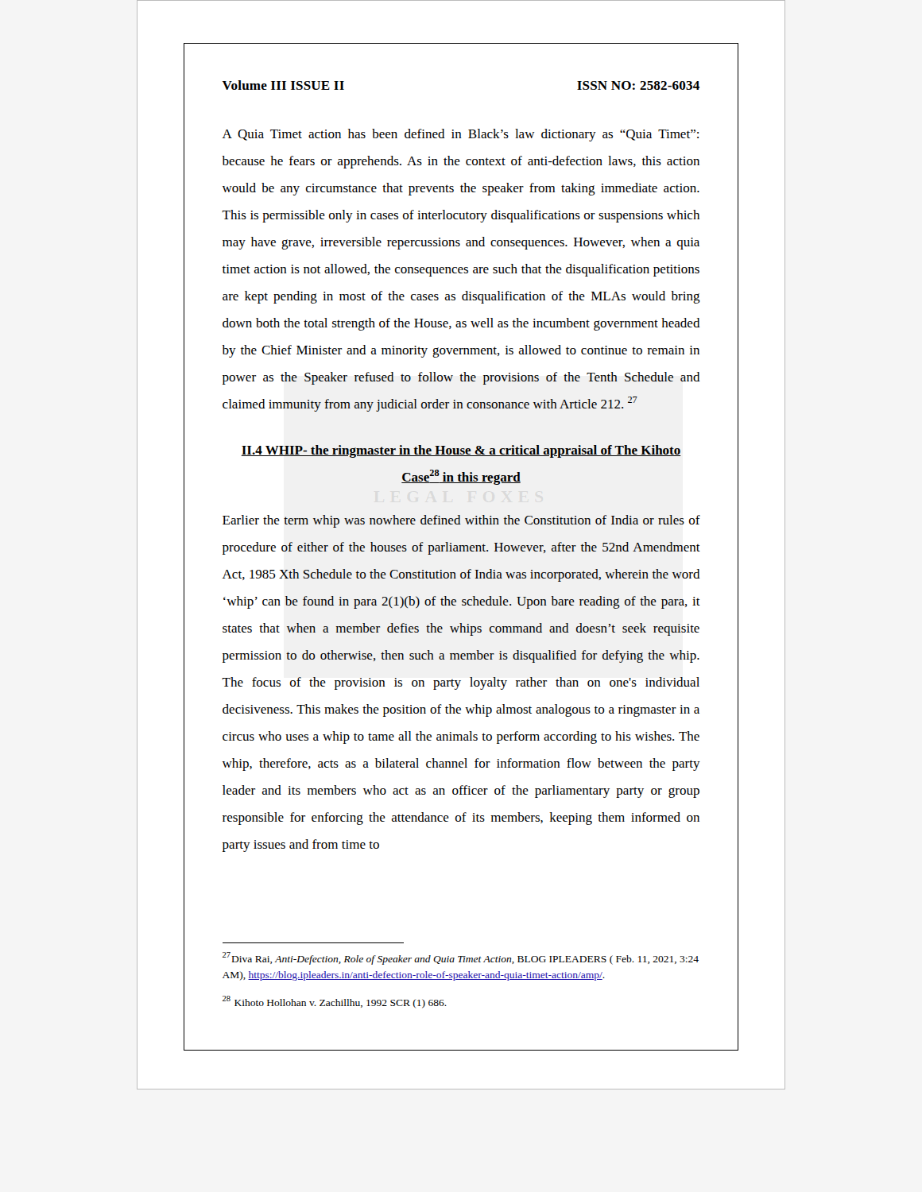LEGAL FOXES
Volume III ISSUE II ISSN NO: 2582-6034
A Quia Timet action has been defined in Black’s law dictionary as “Quia Timet”: because he fears or apprehends. As in the context of anti-defection laws, this action would be any circumstance that prevents the speaker from taking immediate action. This is permissible only in cases of interlocutory disqualifications or suspensions which may have grave, irreversible repercussions and consequences. However, when a quia timet action is not allowed, the consequences are such that the disqualification petitions are kept pending in most of the cases as disqualification of the MLAs would bring down both the total strength of the House, as well as the incumbent government headed by the Chief Minister and a minority government, is allowed to continue to remain in power as the Speaker refused to follow the provisions of the Tenth Schedule and claimed immunity from any judicial order in consonance with Article 212. 27
II.4 WHIP- the ringmaster in the House & a critical appraisal of The Kihoto Case28 in this regard
Earlier the term whip was nowhere defined within the Constitution of India or rules of procedure of either of the houses of parliament. However, after the 52nd Amendment Act, 1985 Xth Schedule to the Constitution of India was incorporated, wherein the word ‘whip’ can be found in para 2(1)(b) of the schedule. Upon bare reading of the para, it states that when a member defies the whips command and doesn’t seek requisite permission to do otherwise, then such a member is disqualified for defying the whip. The focus of the provision is on party loyalty rather than on one's individual decisiveness. This makes the position of the whip almost analogous to a ringmaster in a circus who uses a whip to tame all the animals to perform according to his wishes. The whip, therefore, acts as a bilateral channel for information flow between the party leader and its members who act as an officer of the parliamentary party or group responsible for enforcing the attendance of its members, keeping them informed on party issues and from time to
27 Diva Rai, Anti-Defection, Role of Speaker and Quia Timet Action, BLOG IPLEADERS ( Feb. 11, 2021, 3:24 AM), https://blog.ipleaders.in/anti-defection-role-of-speaker-and-quia-timet-action/amp/.
28 Kihoto Hollohan v. Zachillhu, 1992 SCR (1) 686.